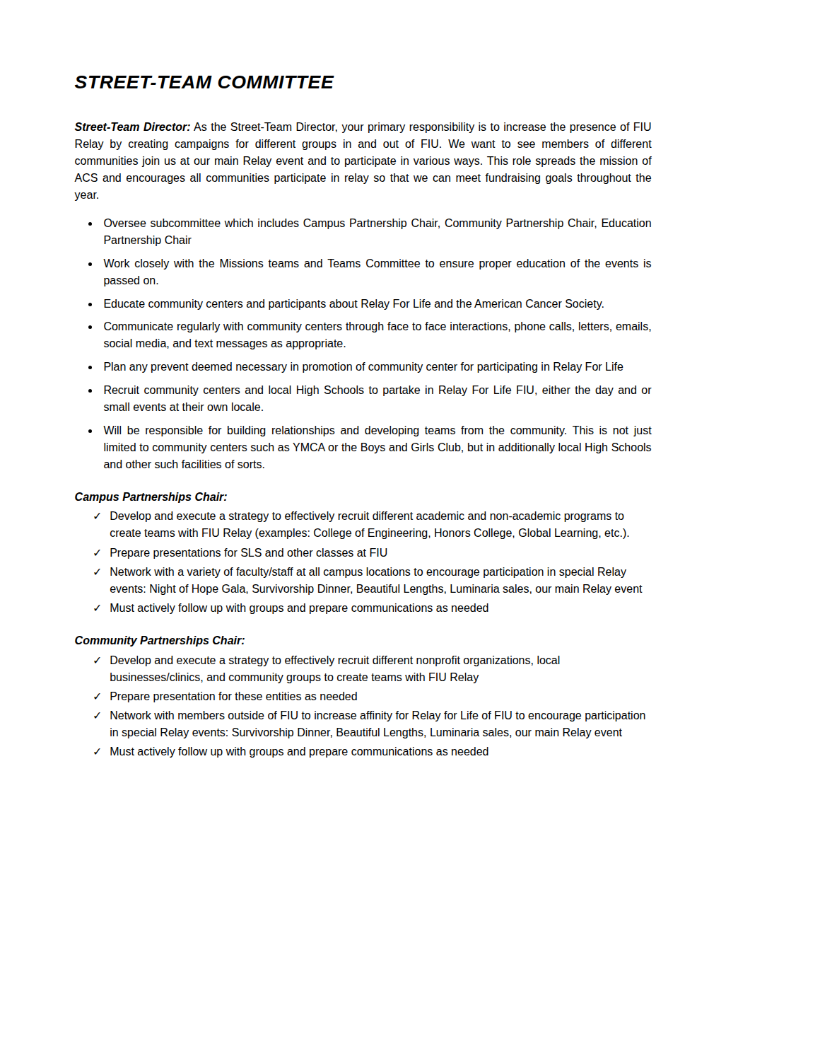STREET-TEAM COMMITTEE
Street-Team Director: As the Street-Team Director, your primary responsibility is to increase the presence of FIU Relay by creating campaigns for different groups in and out of FIU. We want to see members of different communities join us at our main Relay event and to participate in various ways. This role spreads the mission of ACS and encourages all communities participate in relay so that we can meet fundraising goals throughout the year.
Oversee subcommittee which includes Campus Partnership Chair, Community Partnership Chair, Education Partnership Chair
Work closely with the Missions teams and Teams Committee to ensure proper education of the events is passed on.
Educate community centers and participants about Relay For Life and the American Cancer Society.
Communicate regularly with community centers through face to face interactions, phone calls, letters, emails, social media, and text messages as appropriate.
Plan any prevent deemed necessary in promotion of community center for participating in Relay For Life
Recruit community centers and local High Schools to partake in Relay For Life FIU, either the day and or small events at their own locale.
Will be responsible for building relationships and developing teams from the community. This is not just limited to community centers such as YMCA or the Boys and Girls Club, but in additionally local High Schools and other such facilities of sorts.
Campus Partnerships Chair:
Develop and execute a strategy to effectively recruit different academic and non-academic programs to create teams with FIU Relay (examples: College of Engineering, Honors College, Global Learning, etc.).
Prepare presentations for SLS and other classes at FIU
Network with a variety of faculty/staff at all campus locations to encourage participation in special Relay events: Night of Hope Gala, Survivorship Dinner, Beautiful Lengths, Luminaria sales, our main Relay event
Must actively follow up with groups and prepare communications as needed
Community Partnerships Chair:
Develop and execute a strategy to effectively recruit different nonprofit organizations, local businesses/clinics, and community groups to create teams with FIU Relay
Prepare presentation for these entities as needed
Network with members outside of FIU to increase affinity for Relay for Life of FIU to encourage participation in special Relay events: Survivorship Dinner, Beautiful Lengths, Luminaria sales, our main Relay event
Must actively follow up with groups and prepare communications as needed